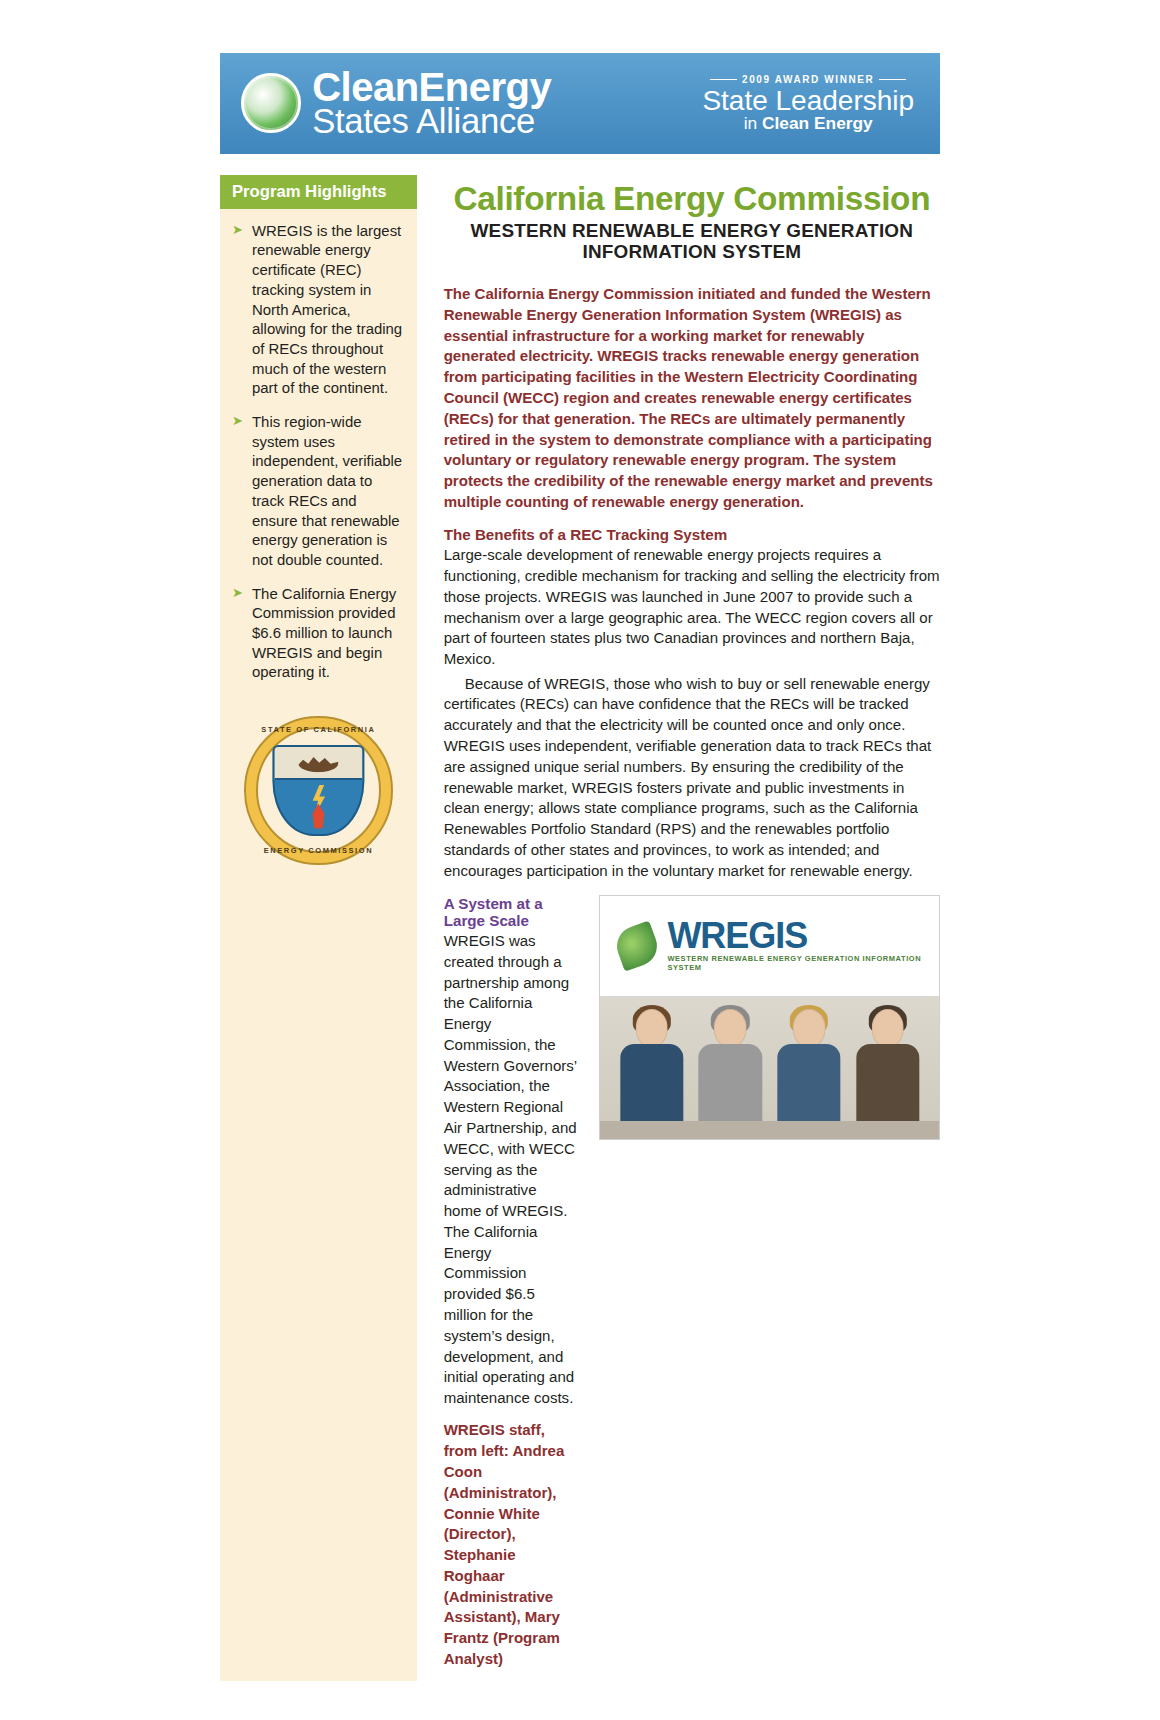CleanEnergy States Alliance
2009 AWARD WINNER
State Leadership in Clean Energy
Program Highlights
WREGIS is the largest renewable energy certificate (REC) tracking system in North America, allowing for the trading of RECs throughout much of the western part of the continent.
This region-wide system uses independent, verifiable generation data to track RECs and ensure that renewable energy generation is not double counted.
The California Energy Commission provided $6.6 million to launch WREGIS and begin operating it.
STATE OF CALIFORNIA
ENERGY COMMISSION
California Energy Commission
WESTERN RENEWABLE ENERGY GENERATION
INFORMATION SYSTEM
The California Energy Commission initiated and funded the Western Renewable Energy Generation Information System (WREGIS) as essential infrastructure for a working market for renewably generated electricity. WREGIS tracks renewable energy generation from participating facilities in the Western Electricity Coordinating Council (WECC) region and creates renewable energy certificates (RECs) for that generation. The RECs are ultimately permanently retired in the system to demonstrate compliance with a participating voluntary or regulatory renewable energy program. The system protects the credibility of the renewable energy market and prevents multiple counting of renewable energy generation.
The Benefits of a REC Tracking System
Large-scale development of renewable energy projects requires a functioning, credible mechanism for tracking and selling the electricity from those projects. WREGIS was launched in June 2007 to provide such a mechanism over a large geographic area. The WECC region covers all or part of fourteen states plus two Canadian provinces and northern Baja, Mexico.
Because of WREGIS, those who wish to buy or sell renewable energy certificates (RECs) can have confidence that the RECs will be tracked accurately and that the electricity will be counted once and only once. WREGIS uses independent, verifiable generation data to track RECs that are assigned unique serial numbers. By ensuring the credibility of the renewable market, WREGIS fosters private and public investments in clean energy; allows state compliance programs, such as the California Renewables Portfolio Standard (RPS) and the renewables portfolio standards of other states and provinces, to work as intended; and encourages participation in the voluntary market for renewable energy.
A System at a Large Scale
WREGIS was created through a partnership among the California Energy Commission, the Western Governors’ Association, the Western Regional Air Partnership, and WECC, with WECC serving as the administrative home of WREGIS. The California Energy Commission provided $6.5 million for the system’s design, development, and initial operating and maintenance costs.
WREGIS staff, from left: Andrea Coon (Administrator), Connie White (Director), Stephanie Roghaar (Administrative Assistant), Mary Frantz (Program Analyst)
WREGIS
WESTERN RENEWABLE ENERGY GENERATION INFORMATION SYSTEM